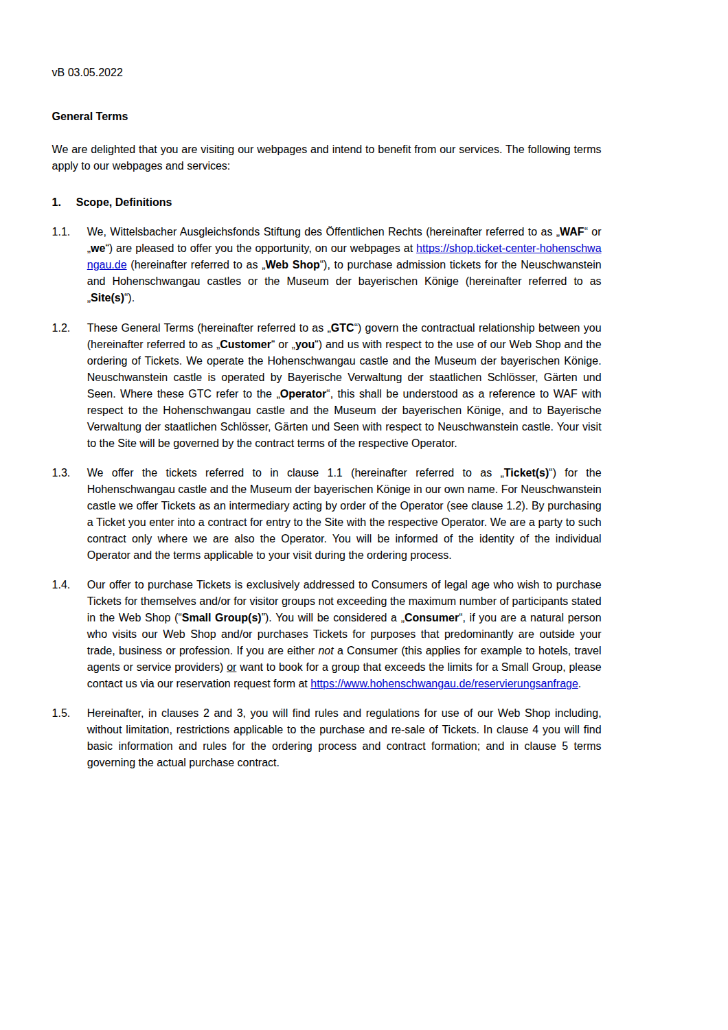vB 03.05.2022
General Terms
We are delighted that you are visiting our webpages and intend to benefit from our services. The following terms apply to our webpages and services:
1. Scope, Definitions
1.1. We, Wittelsbacher Ausgleichsfonds Stiftung des Öffentlichen Rechts (hereinafter referred to as „WAF“ or „we“) are pleased to offer you the opportunity, on our webpages at https://shop.ticket-center-hohenschwangau.de (hereinafter referred to as „Web Shop“), to purchase admission tickets for the Neuschwanstein and Hohenschwangau castles or the Museum der bayerischen Könige (hereinafter referred to as „Site(s)“).
1.2. These General Terms (hereinafter referred to as „GTC“) govern the contractual relationship between you (hereinafter referred to as „Customer“ or „you“) and us with respect to the use of our Web Shop and the ordering of Tickets. We operate the Hohenschwangau castle and the Museum der bayerischen Könige. Neuschwanstein castle is operated by Bayerische Verwaltung der staatlichen Schlösser, Gärten und Seen. Where these GTC refer to the „Operator“, this shall be understood as a reference to WAF with respect to the Hohenschwangau castle and the Museum der bayerischen Könige, and to Bayerische Verwaltung der staatlichen Schlösser, Gärten und Seen with respect to Neuschwanstein castle. Your visit to the Site will be governed by the contract terms of the respective Operator.
1.3. We offer the tickets referred to in clause 1.1 (hereinafter referred to as „Ticket(s)“) for the Hohenschwangau castle and the Museum der bayerischen Könige in our own name. For Neuschwanstein castle we offer Tickets as an intermediary acting by order of the Operator (see clause 1.2). By purchasing a Ticket you enter into a contract for entry to the Site with the respective Operator. We are a party to such contract only where we are also the Operator. You will be informed of the identity of the individual Operator and the terms applicable to your visit during the ordering process.
1.4. Our offer to purchase Tickets is exclusively addressed to Consumers of legal age who wish to purchase Tickets for themselves and/or for visitor groups not exceeding the maximum number of participants stated in the Web Shop (“Small Group(s)”). You will be considered a „Consumer“, if you are a natural person who visits our Web Shop and/or purchases Tickets for purposes that predominantly are outside your trade, business or profession. If you are either not a Consumer (this applies for example to hotels, travel agents or service providers) or want to book for a group that exceeds the limits for a Small Group, please contact us via our reservation request form at https://www.hohenschwangau.de/reservierungsanfrage.
1.5. Hereinafter, in clauses 2 and 3, you will find rules and regulations for use of our Web Shop including, without limitation, restrictions applicable to the purchase and re-sale of Tickets. In clause 4 you will find basic information and rules for the ordering process and contract formation; and in clause 5 terms governing the actual purchase contract.